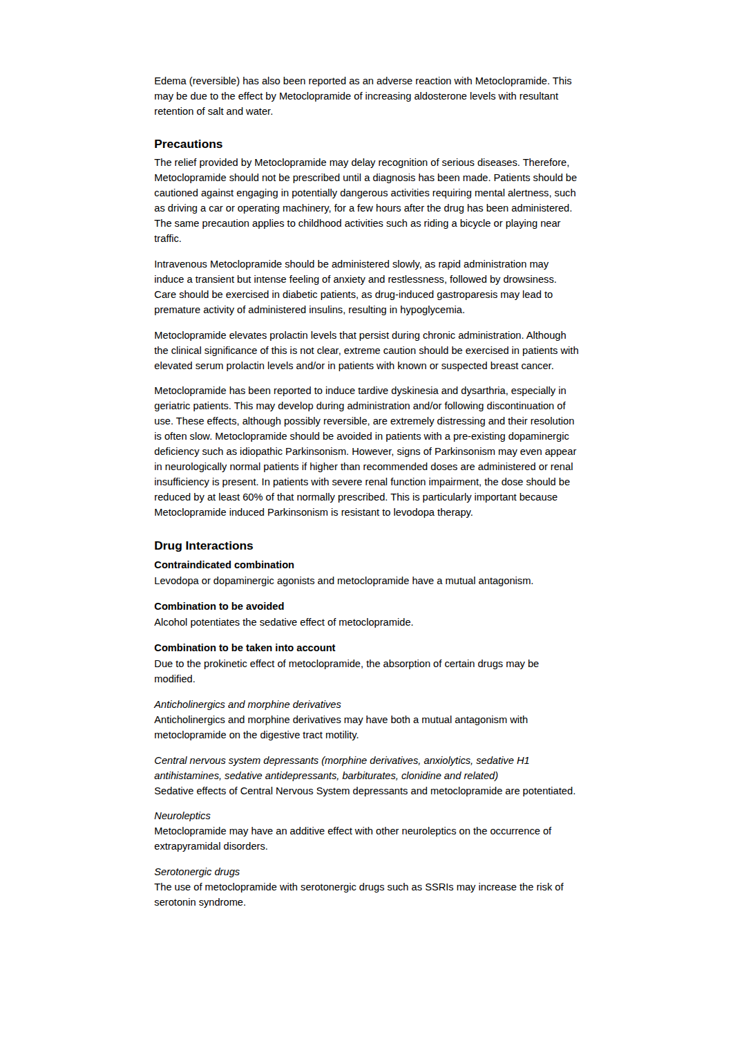Edema (reversible) has also been reported as an adverse reaction with Metoclopramide. This may be due to the effect by Metoclopramide of increasing aldosterone levels with resultant retention of salt and water.
Precautions
The relief provided by Metoclopramide may delay recognition of serious diseases. Therefore, Metoclopramide should not be prescribed until a diagnosis has been made. Patients should be cautioned against engaging in potentially dangerous activities requiring mental alertness, such as driving a car or operating machinery, for a few hours after the drug has been administered. The same precaution applies to childhood activities such as riding a bicycle or playing near traffic.
Intravenous Metoclopramide should be administered slowly, as rapid administration may induce a transient but intense feeling of anxiety and restlessness, followed by drowsiness. Care should be exercised in diabetic patients, as drug-induced gastroparesis may lead to premature activity of administered insulins, resulting in hypoglycemia.
Metoclopramide elevates prolactin levels that persist during chronic administration. Although the clinical significance of this is not clear, extreme caution should be exercised in patients with elevated serum prolactin levels and/or in patients with known or suspected breast cancer.
Metoclopramide has been reported to induce tardive dyskinesia and dysarthria, especially in geriatric patients. This may develop during administration and/or following discontinuation of use. These effects, although possibly reversible, are extremely distressing and their resolution is often slow. Metoclopramide should be avoided in patients with a pre-existing dopaminergic deficiency such as idiopathic Parkinsonism. However, signs of Parkinsonism may even appear in neurologically normal patients if higher than recommended doses are administered or renal insufficiency is present. In patients with severe renal function impairment, the dose should be reduced by at least 60% of that normally prescribed. This is particularly important because Metoclopramide induced Parkinsonism is resistant to levodopa therapy.
Drug Interactions
Contraindicated combination
Levodopa or dopaminergic agonists and metoclopramide have a mutual antagonism.
Combination to be avoided
Alcohol potentiates the sedative effect of metoclopramide.
Combination to be taken into account
Due to the prokinetic effect of metoclopramide, the absorption of certain drugs may be modified.
Anticholinergics and morphine derivatives
Anticholinergics and morphine derivatives may have both a mutual antagonism with metoclopramide on the digestive tract motility.
Central nervous system depressants (morphine derivatives, anxiolytics, sedative H1 antihistamines, sedative antidepressants, barbiturates, clonidine and related)
Sedative effects of Central Nervous System depressants and metoclopramide are potentiated.
Neuroleptics
Metoclopramide may have an additive effect with other neuroleptics on the occurrence of extrapyramidal disorders.
Serotonergic drugs
The use of metoclopramide with serotonergic drugs such as SSRIs may increase the risk of serotonin syndrome.